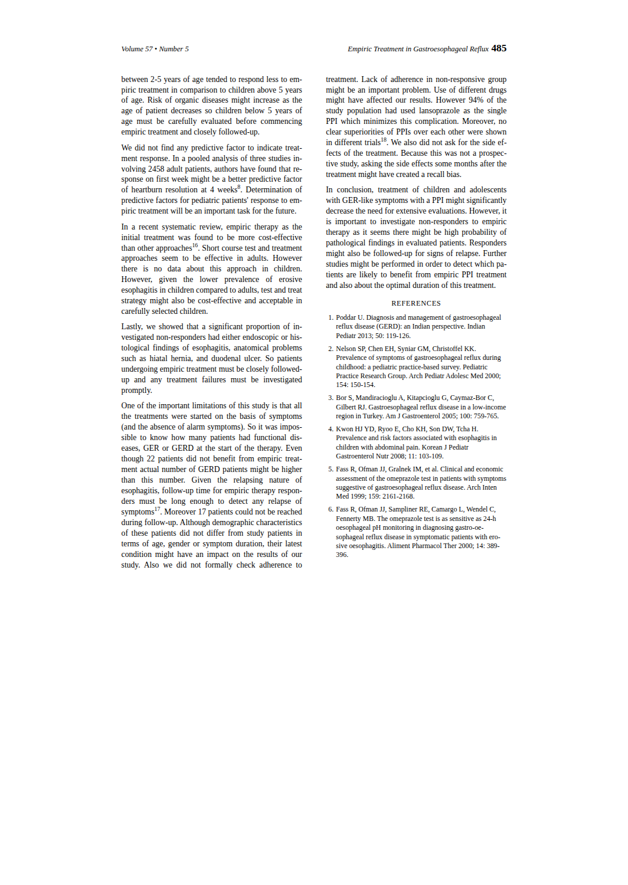Volume 57 • Number 5
Empiric Treatment in Gastroesophageal Reflux 485
between 2-5 years of age tended to respond less to empiric treatment in comparison to children above 5 years of age. Risk of organic diseases might increase as the age of patient decreases so children below 5 years of age must be carefully evaluated before commencing empiric treatment and closely followed-up.
We did not find any predictive factor to indicate treatment response. In a pooled analysis of three studies involving 2458 adult patients, authors have found that response on first week might be a better predictive factor of heartburn resolution at 4 weeks8. Determination of predictive factors for pediatric patients' response to empiric treatment will be an important task for the future.
In a recent systematic review, empiric therapy as the initial treatment was found to be more cost-effective than other approaches16. Short course test and treatment approaches seem to be effective in adults. However there is no data about this approach in children. However, given the lower prevalence of erosive esophagitis in children compared to adults, test and treat strategy might also be cost-effective and acceptable in carefully selected children.
Lastly, we showed that a significant proportion of investigated non-responders had either endoscopic or histological findings of esophagitis, anatomical problems such as hiatal hernia, and duodenal ulcer. So patients undergoing empiric treatment must be closely followed-up and any treatment failures must be investigated promptly.
One of the important limitations of this study is that all the treatments were started on the basis of symptoms (and the absence of alarm symptoms). So it was impossible to know how many patients had functional diseases, GER or GERD at the start of the therapy. Even though 22 patients did not benefit from empiric treatment actual number of GERD patients might be higher than this number. Given the relapsing nature of esophagitis, follow-up time for empiric therapy responders must be long enough to detect any relapse of symptoms17. Moreover 17 patients could not be reached during follow-up. Although demographic characteristics of these patients did not differ from study patients in terms of age, gender or symptom duration, their latest condition might have an impact on the results of our study. Also we did not formally check adherence to treatment. Lack of adherence in non-responsive group might be an important problem. Use of different drugs might have affected our results. However 94% of the study population had used lansoprazole as the single PPI which minimizes this complication. Moreover, no clear superiorities of PPIs over each other were shown in different trials18. We also did not ask for the side effects of the treatment. Because this was not a prospective study, asking the side effects some months after the treatment might have created a recall bias.
In conclusion, treatment of children and adolescents with GER-like symptoms with a PPI might significantly decrease the need for extensive evaluations. However, it is important to investigate non-responders to empiric therapy as it seems there might be high probability of pathological findings in evaluated patients. Responders might also be followed-up for signs of relapse. Further studies might be performed in order to detect which patients are likely to benefit from empiric PPI treatment and also about the optimal duration of this treatment.
References
Poddar U. Diagnosis and management of gastroesophageal reflux disease (GERD): an Indian perspective. Indian Pediatr 2013; 50: 119-126.
Nelson SP, Chen EH, Syniar GM, Christoffel KK. Prevalence of symptoms of gastroesophageal reflux during childhood: a pediatric practice-based survey. Pediatric Practice Research Group. Arch Pediatr Adolesc Med 2000; 154: 150-154.
Bor S, Mandiracioglu A, Kitapcioglu G, Caymaz-Bor C, Gilbert RJ. Gastroesophageal reflux disease in a low-income region in Turkey. Am J Gastroenterol 2005; 100: 759-765.
Kwon HJ YD, Ryoo E, Cho KH, Son DW, Tcha H. Prevalence and risk factors associated with esophagitis in children with abdominal pain. Korean J Pediatr Gastroenterol Nutr 2008; 11: 103-109.
Fass R, Ofman JJ, Gralnek IM, et al. Clinical and economic assessment of the omeprazole test in patients with symptoms suggestive of gastroesophageal reflux disease. Arch Inten Med 1999; 159: 2161-2168.
Fass R, Ofman JJ, Sampliner RE, Camargo L, Wendel C, Fennerty MB. The omeprazole test is as sensitive as 24-h oesophageal pH monitoring in diagnosing gastro-oesophageal reflux disease in symptomatic patients with erosive oesophagitis. Aliment Pharmacol Ther 2000; 14: 389-396.